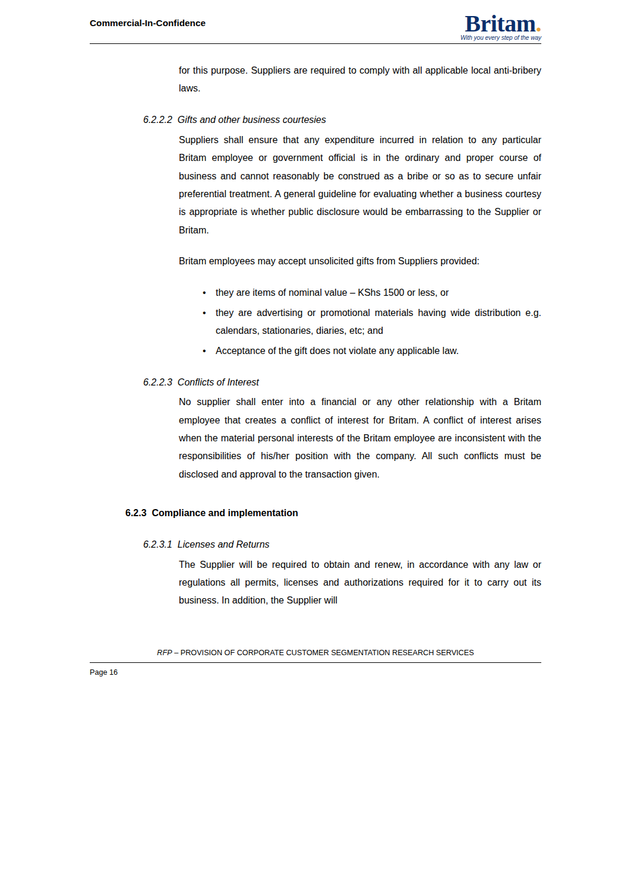Commercial-In-Confidence
Britam.
With you every step of the way
for this purpose. Suppliers are required to comply with all applicable local anti-bribery laws.
6.2.2.2 Gifts and other business courtesies
Suppliers shall ensure that any expenditure incurred in relation to any particular Britam employee or government official is in the ordinary and proper course of business and cannot reasonably be construed as a bribe or so as to secure unfair preferential treatment. A general guideline for evaluating whether a business courtesy is appropriate is whether public disclosure would be embarrassing to the Supplier or Britam.
Britam employees may accept unsolicited gifts from Suppliers provided:
they are items of nominal value – KShs 1500 or less, or
they are advertising or promotional materials having wide distribution e.g. calendars, stationaries, diaries, etc; and
Acceptance of the gift does not violate any applicable law.
6.2.2.3 Conflicts of Interest
No supplier shall enter into a financial or any other relationship with a Britam employee that creates a conflict of interest for Britam. A conflict of interest arises when the material personal interests of the Britam employee are inconsistent with the responsibilities of his/her position with the company. All such conflicts must be disclosed and approval to the transaction given.
6.2.3 Compliance and implementation
6.2.3.1 Licenses and Returns
The Supplier will be required to obtain and renew, in accordance with any law or regulations all permits, licenses and authorizations required for it to carry out its business. In addition, the Supplier will
RFP – PROVISION OF CORPORATE CUSTOMER SEGMENTATION RESEARCH SERVICES
Page 16